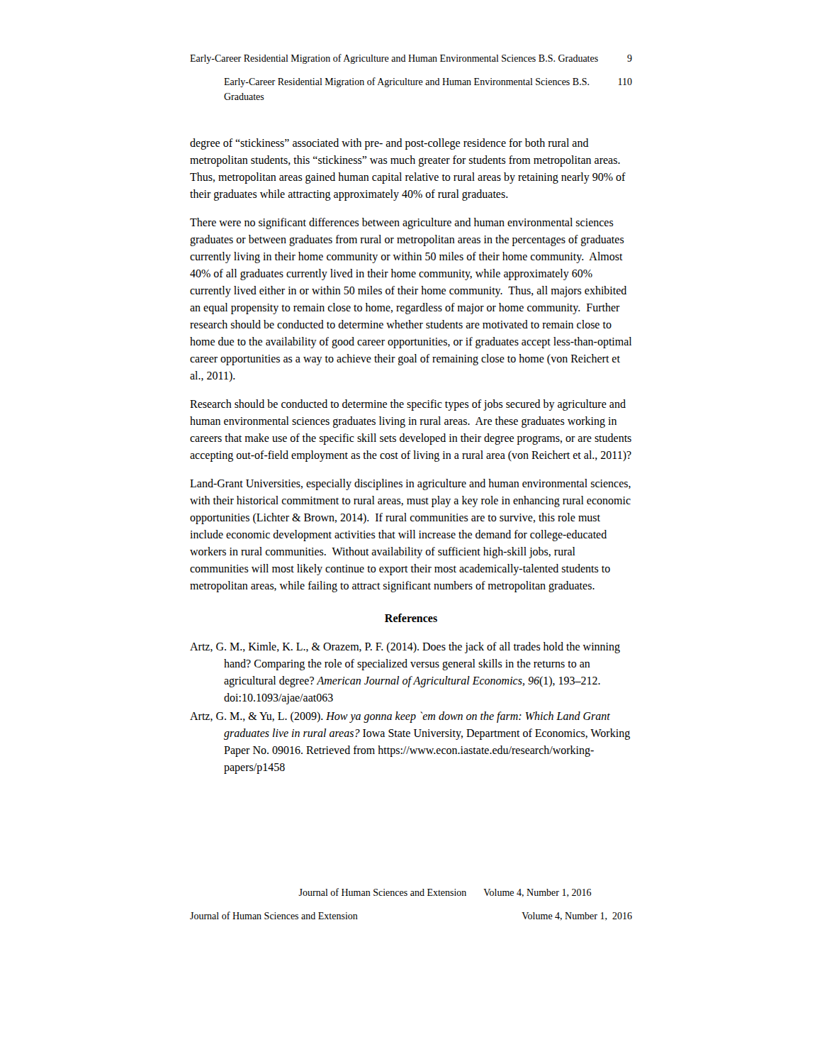Early-Career Residential Migration of Agriculture and Human Environmental Sciences B.S. Graduates 9
Early-Career Residential Migration of Agriculture and Human Environmental Sciences B.S. Graduates 110
degree of “stickiness” associated with pre- and post-college residence for both rural and metropolitan students, this “stickiness” was much greater for students from metropolitan areas. Thus, metropolitan areas gained human capital relative to rural areas by retaining nearly 90% of their graduates while attracting approximately 40% of rural graduates.
There were no significant differences between agriculture and human environmental sciences graduates or between graduates from rural or metropolitan areas in the percentages of graduates currently living in their home community or within 50 miles of their home community. Almost 40% of all graduates currently lived in their home community, while approximately 60% currently lived either in or within 50 miles of their home community. Thus, all majors exhibited an equal propensity to remain close to home, regardless of major or home community. Further research should be conducted to determine whether students are motivated to remain close to home due to the availability of good career opportunities, or if graduates accept less-than-optimal career opportunities as a way to achieve their goal of remaining close to home (von Reichert et al., 2011).
Research should be conducted to determine the specific types of jobs secured by agriculture and human environmental sciences graduates living in rural areas. Are these graduates working in careers that make use of the specific skill sets developed in their degree programs, or are students accepting out-of-field employment as the cost of living in a rural area (von Reichert et al., 2011)?
Land-Grant Universities, especially disciplines in agriculture and human environmental sciences, with their historical commitment to rural areas, must play a key role in enhancing rural economic opportunities (Lichter & Brown, 2014). If rural communities are to survive, this role must include economic development activities that will increase the demand for college-educated workers in rural communities. Without availability of sufficient high-skill jobs, rural communities will most likely continue to export their most academically-talented students to metropolitan areas, while failing to attract significant numbers of metropolitan graduates.
References
Artz, G. M., Kimle, K. L., & Orazem, P. F. (2014). Does the jack of all trades hold the winning hand? Comparing the role of specialized versus general skills in the returns to an agricultural degree? American Journal of Agricultural Economics, 96(1), 193–212. doi:10.1093/ajae/aat063
Artz, G. M., & Yu, L. (2009). How ya gonna keep `em down on the farm: Which Land Grant graduates live in rural areas? Iowa State University, Department of Economics, Working Paper No. 09016. Retrieved from https://www.econ.iastate.edu/research/working-papers/p1458
Journal of Human Sciences and Extension Volume 4, Number 1, 2016
Journal of Human Sciences and Extension Volume 4, Number 1, 2016